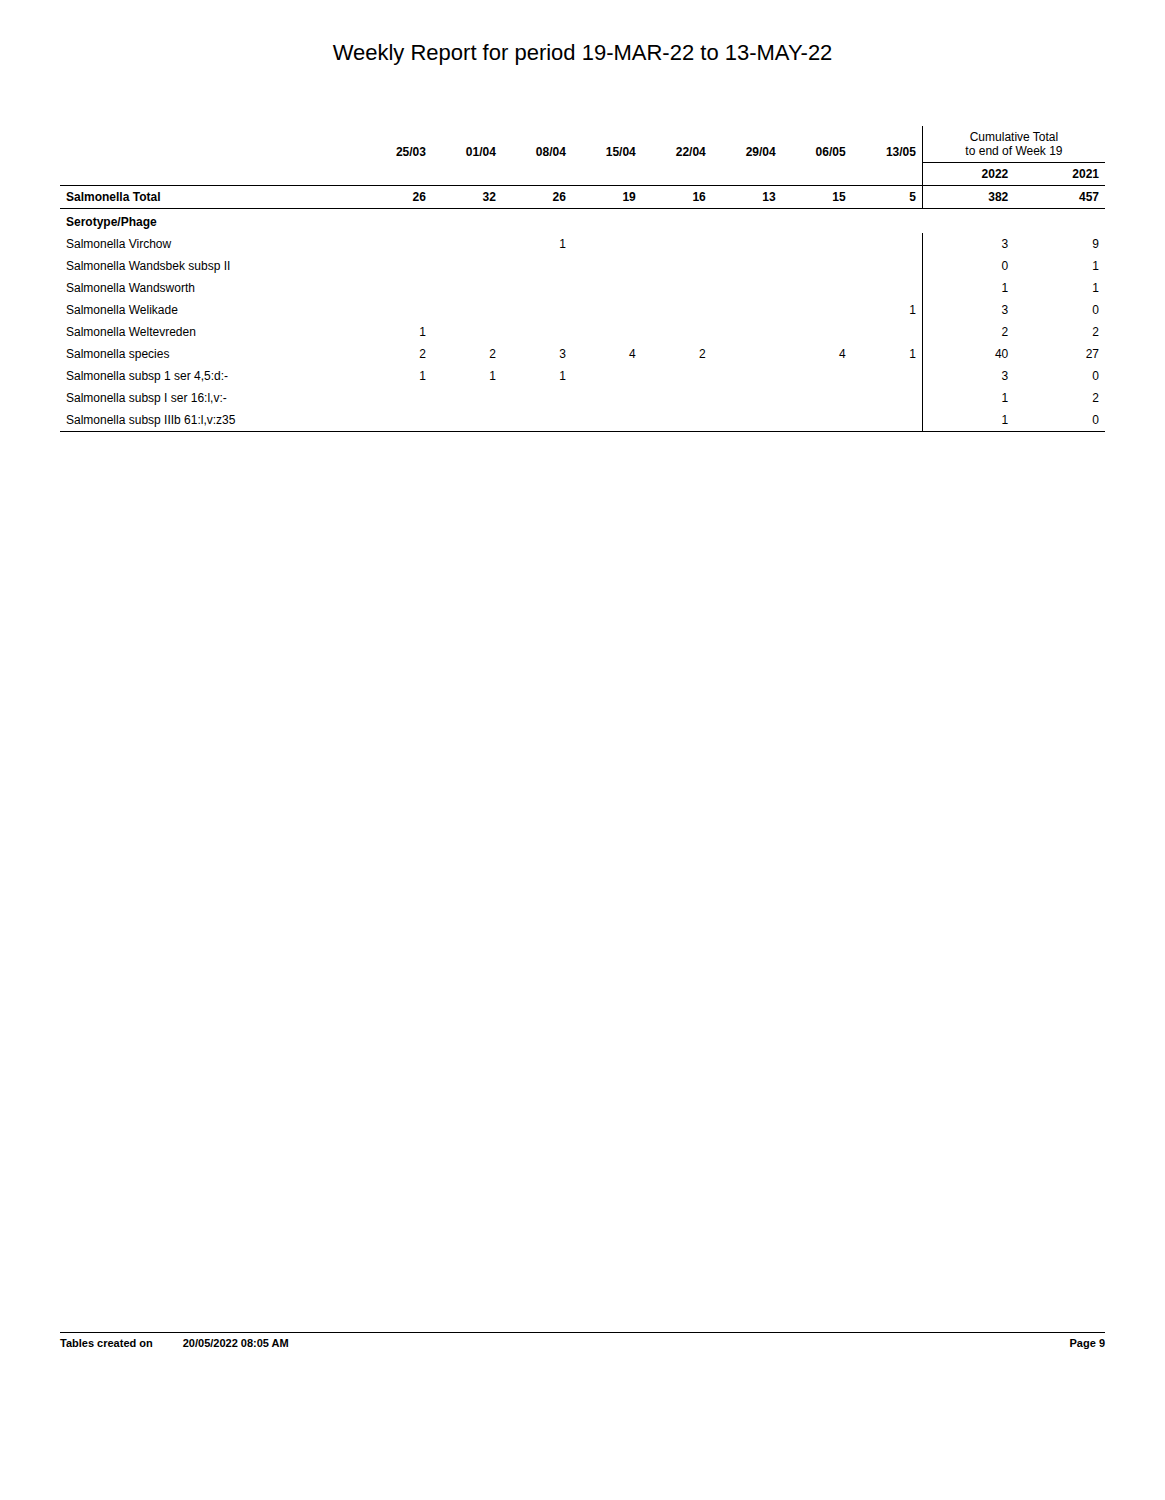Weekly Report for period 19-MAR-22 to 13-MAY-22
| | 25/03 | 01/04 | 08/04 | 15/04 | 22/04 | 29/04 | 06/05 | 13/05 | Cumulative Total to end of Week 19 |
| --- | --- | --- | --- | --- | --- | --- | --- | --- | --- |
| | | | | | | | | | 2022 | 2021 |
| Salmonella Total | 26 | 32 | 26 | 19 | 16 | 13 | 15 | 5 | 382 | 457 |
| Serotype/Phage |
| Salmonella Virchow | | | 1 | | | | | | 3 | 9 |
| Salmonella Wandsbek subsp II | | | | | | | | | 0 | 1 |
| Salmonella Wandsworth | | | | | | | | | 1 | 1 |
| Salmonella Welikade | | | | | | | | 1 | 3 | 0 |
| Salmonella Weltevreden | 1 | | | | | | | | 2 | 2 |
| Salmonella species | 2 | 2 | 3 | 4 | 2 | | 4 | 1 | 40 | 27 |
| Salmonella subsp 1 ser 4,5:d:- | 1 | 1 | 1 | | | | | | 3 | 0 |
| Salmonella subsp I ser 16:l,v:- | | | | | | | | | 1 | 2 |
| Salmonella subsp IIIb 61:l,v:z35 | | | | | | | | | 1 | 0 |
Tables created on 20/05/2022 08:05 AM
Page 9